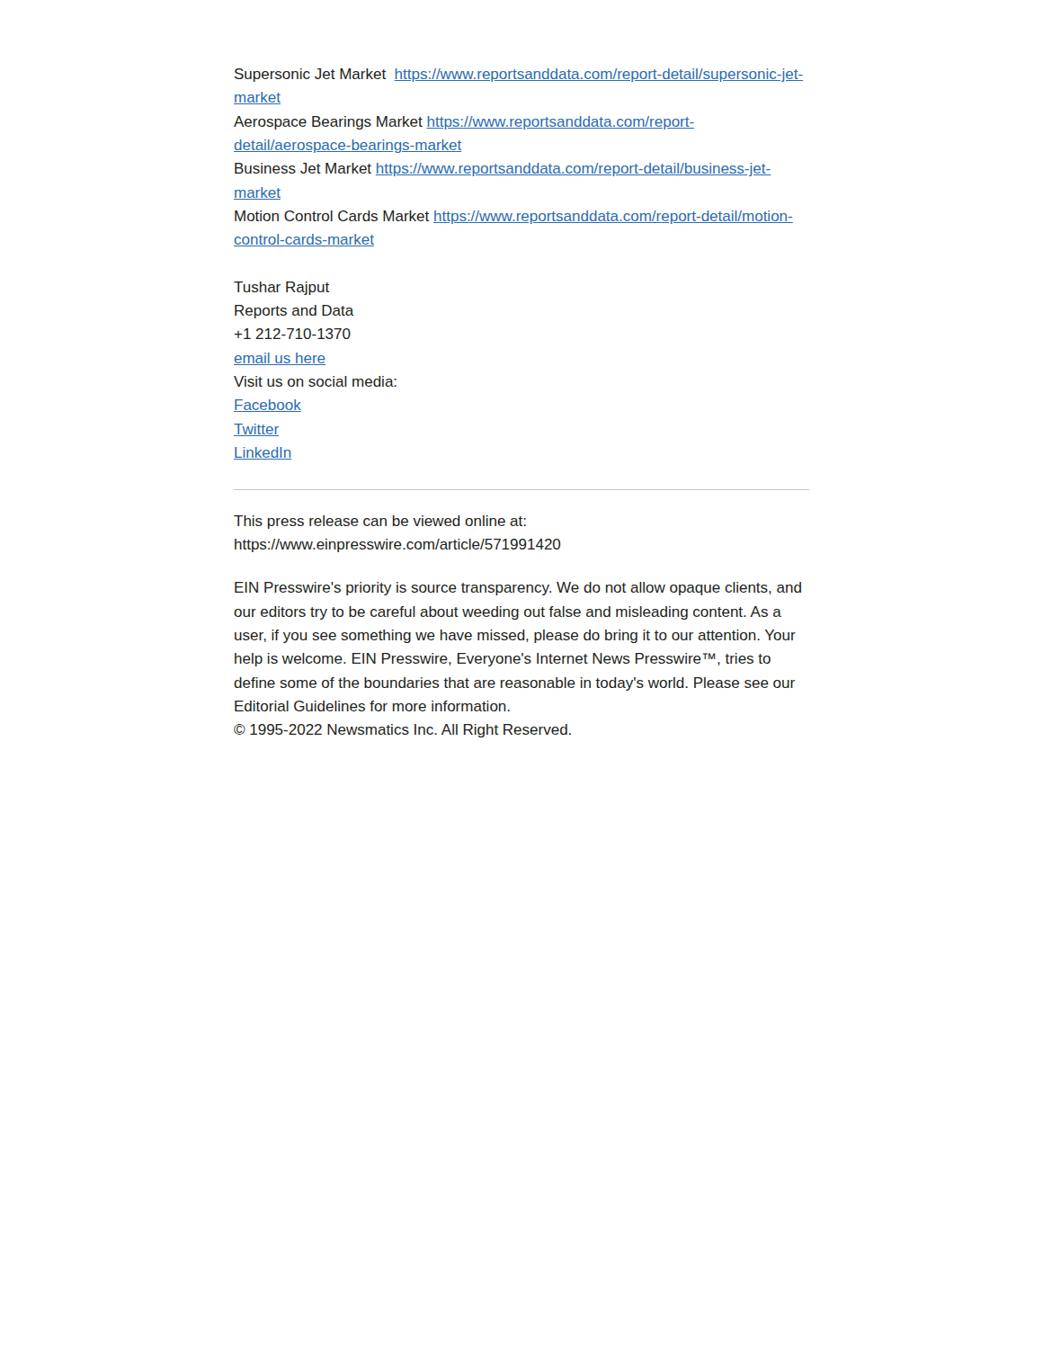Supersonic Jet Market https://www.reportsanddata.com/report-detail/supersonic-jet-market
Aerospace Bearings Market https://www.reportsanddata.com/report-detail/aerospace-bearings-market
Business Jet Market https://www.reportsanddata.com/report-detail/business-jet-market
Motion Control Cards Market https://www.reportsanddata.com/report-detail/motion-control-cards-market
Tushar Rajput
Reports and Data
+1 212-710-1370
email us here
Visit us on social media:
Facebook
Twitter
LinkedIn
This press release can be viewed online at: https://www.einpresswire.com/article/571991420
EIN Presswire's priority is source transparency. We do not allow opaque clients, and our editors try to be careful about weeding out false and misleading content. As a user, if you see something we have missed, please do bring it to our attention. Your help is welcome. EIN Presswire, Everyone's Internet News Presswire™, tries to define some of the boundaries that are reasonable in today's world. Please see our Editorial Guidelines for more information.
© 1995-2022 Newsmatics Inc. All Right Reserved.